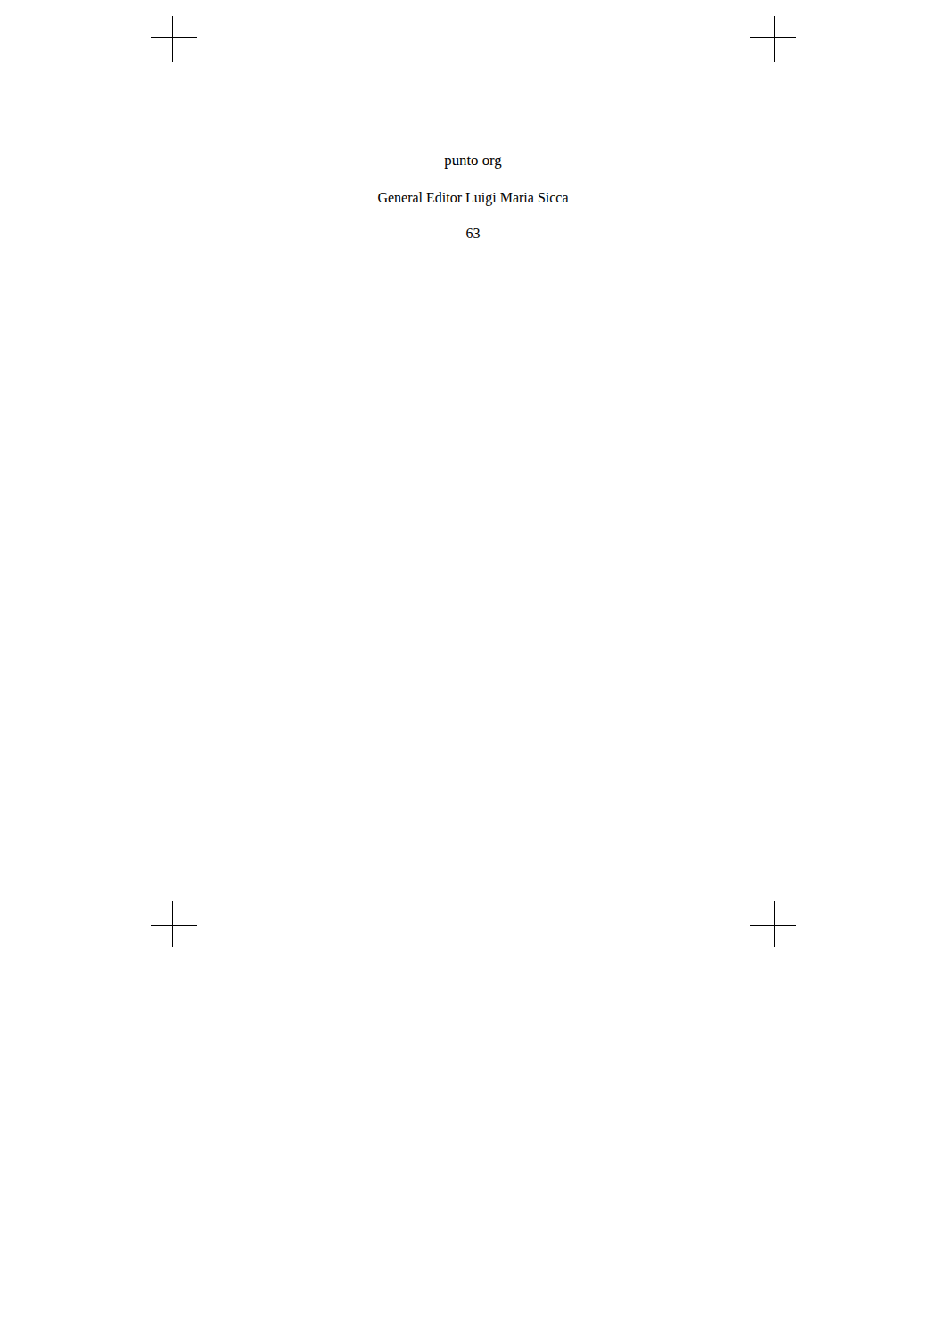punto org
General Editor Luigi Maria Sicca
63